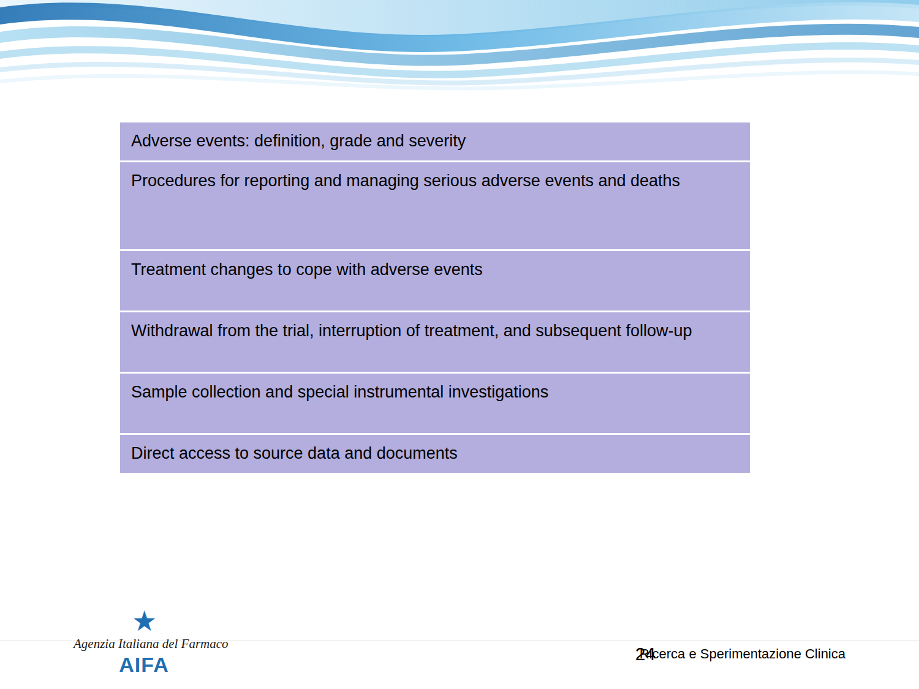Adverse events: definition, grade and severity
Procedures for reporting and managing serious adverse events and deaths
Treatment changes to cope with adverse events
Withdrawal from the trial, interruption of treatment, and subsequent follow-up
Sample collection and special instrumental investigations
Direct access to source data and documents
24
Ricerca e Sperimentazione Clinica
★
Agenzia Italiana del Farmaco
AIFA